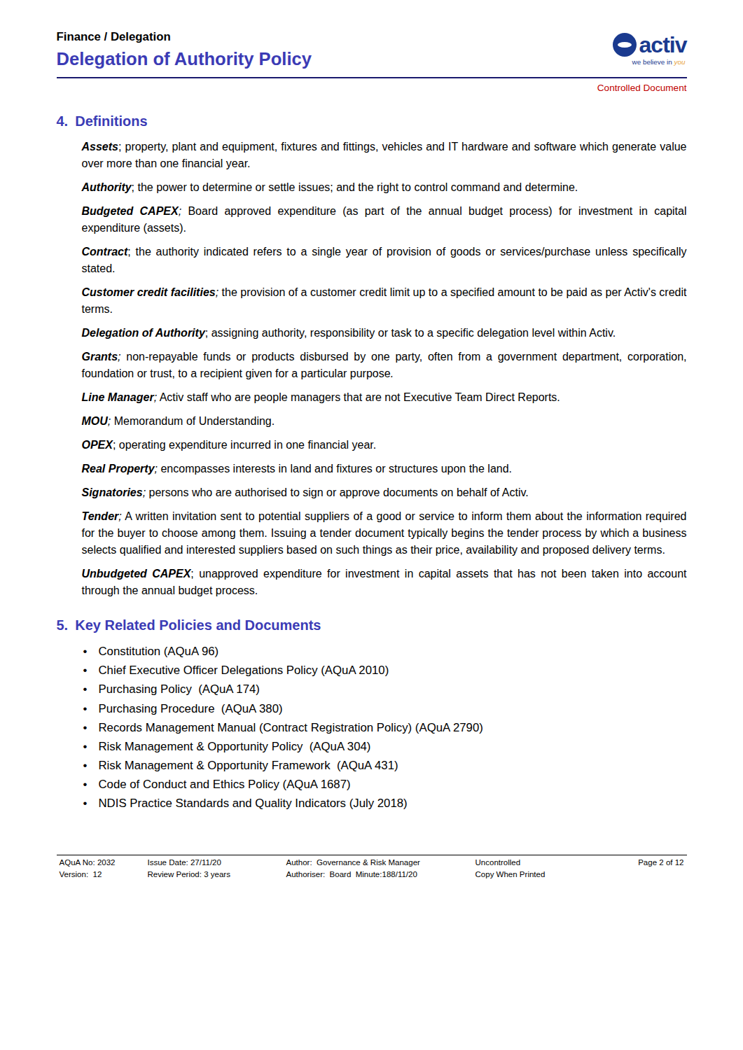Finance / Delegation
Delegation of Authority Policy
activ
we believe in you
Controlled Document
4. Definitions
Assets; property, plant and equipment, fixtures and fittings, vehicles and IT hardware and software which generate value over more than one financial year.
Authority; the power to determine or settle issues; and the right to control command and determine.
Budgeted CAPEX; Board approved expenditure (as part of the annual budget process) for investment in capital expenditure (assets).
Contract; the authority indicated refers to a single year of provision of goods or services/purchase unless specifically stated.
Customer credit facilities; the provision of a customer credit limit up to a specified amount to be paid as per Activ's credit terms.
Delegation of Authority; assigning authority, responsibility or task to a specific delegation level within Activ.
Grants; non-repayable funds or products disbursed by one party, often from a government department, corporation, foundation or trust, to a recipient given for a particular purpose.
Line Manager; Activ staff who are people managers that are not Executive Team Direct Reports.
MOU; Memorandum of Understanding.
OPEX; operating expenditure incurred in one financial year.
Real Property; encompasses interests in land and fixtures or structures upon the land.
Signatories; persons who are authorised to sign or approve documents on behalf of Activ.
Tender; A written invitation sent to potential suppliers of a good or service to inform them about the information required for the buyer to choose among them. Issuing a tender document typically begins the tender process by which a business selects qualified and interested suppliers based on such things as their price, availability and proposed delivery terms.
Unbudgeted CAPEX; unapproved expenditure for investment in capital assets that has not been taken into account through the annual budget process.
5. Key Related Policies and Documents
Constitution (AQuA 96)
Chief Executive Officer Delegations Policy (AQuA 2010)
Purchasing Policy (AQuA 174)
Purchasing Procedure (AQuA 380)
Records Management Manual (Contract Registration Policy) (AQuA 2790)
Risk Management & Opportunity Policy (AQuA 304)
Risk Management & Opportunity Framework (AQuA 431)
Code of Conduct and Ethics Policy (AQuA 1687)
NDIS Practice Standards and Quality Indicators (July 2018)
| AQuA No: 2032 | Issue Date: 27/11/20 | Author: Governance & Risk Manager | Uncontrolled | Page 2 of 12 |
| Version: 12 | Review Period: 3 years | Authoriser: Board Minute:188/11/20 | Copy When Printed | |